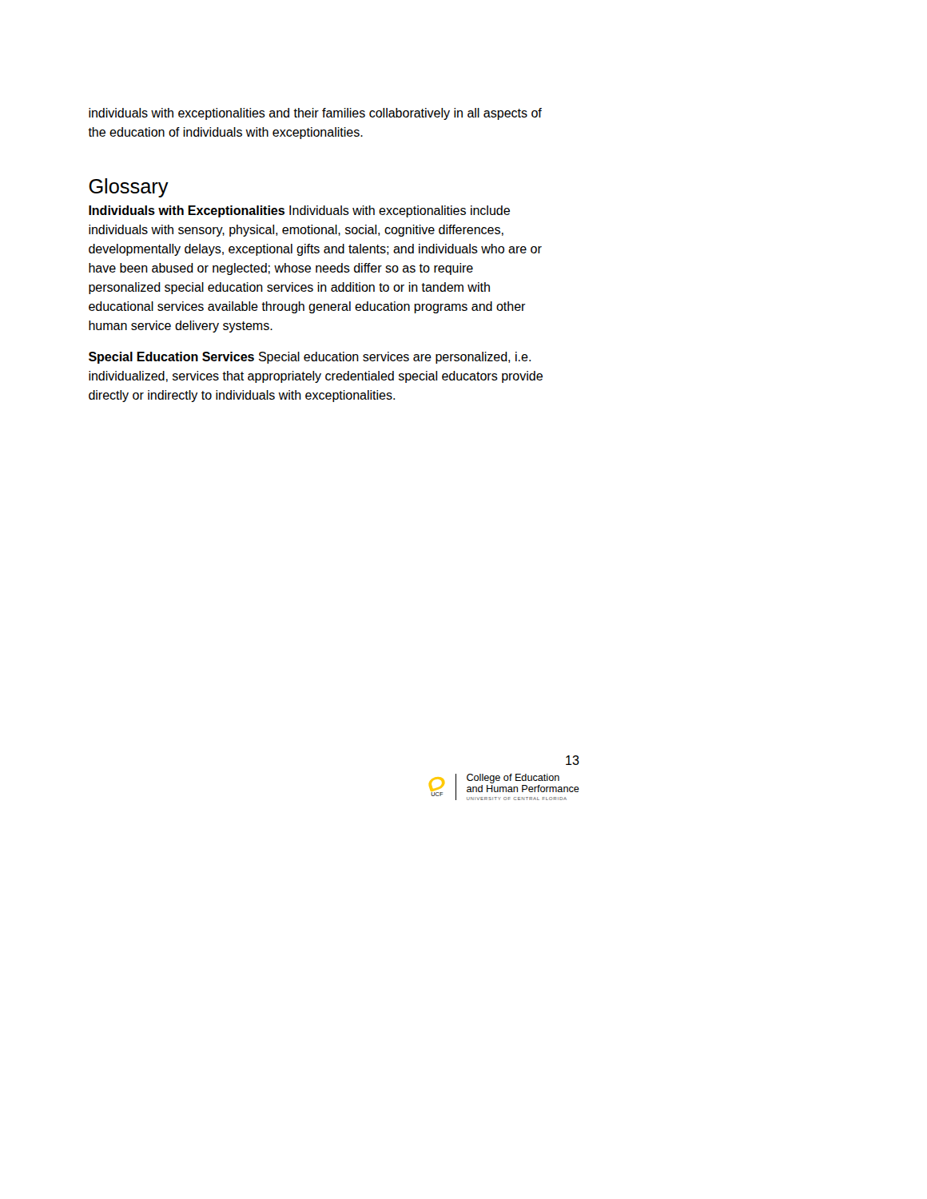individuals with exceptionalities and their families collaboratively in all aspects of the education of individuals with exceptionalities.
Glossary
Individuals with Exceptionalities Individuals with exceptionalities include individuals with sensory, physical, emotional, social, cognitive differences, developmentally delays, exceptional gifts and talents; and individuals who are or have been abused or neglected; whose needs differ so as to require personalized special education services in addition to or in tandem with educational services available through general education programs and other human service delivery systems.
Special Education Services Special education services are personalized, i.e. individualized, services that appropriately credentialed special educators provide directly or indirectly to individuals with exceptionalities.
13
UCF
College of Education
and Human Performance
UNIVERSITY OF CENTRAL FLORIDA